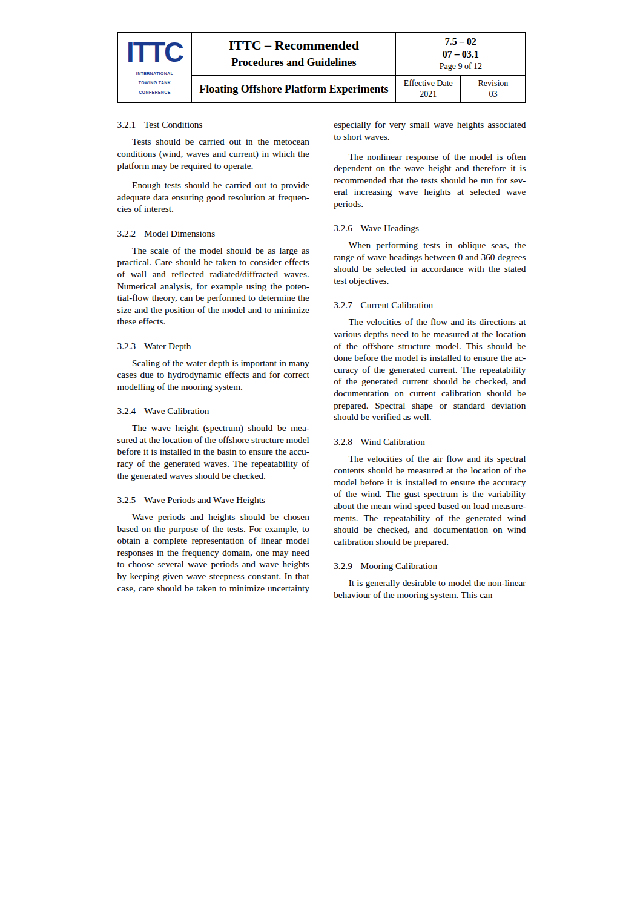| ITTC International Towing Tank Conference | ITTC – Recommended Procedures and Guidelines | 7.5 – 02 07 – 03.1 Page 9 of 12 |
| Floating Offshore Platform Experiments | Effective Date 2021 | Revision 03 |
3.2.1 Test Conditions
Tests should be carried out in the metocean conditions (wind, waves and current) in which the platform may be required to operate.
Enough tests should be carried out to provide adequate data ensuring good resolution at frequencies of interest.
3.2.2 Model Dimensions
The scale of the model should be as large as practical. Care should be taken to consider effects of wall and reflected radiated/diffracted waves. Numerical analysis, for example using the potential-flow theory, can be performed to determine the size and the position of the model and to minimize these effects.
3.2.3 Water Depth
Scaling of the water depth is important in many cases due to hydrodynamic effects and for correct modelling of the mooring system.
3.2.4 Wave Calibration
The wave height (spectrum) should be measured at the location of the offshore structure model before it is installed in the basin to ensure the accuracy of the generated waves. The repeatability of the generated waves should be checked.
3.2.5 Wave Periods and Wave Heights
Wave periods and heights should be chosen based on the purpose of the tests. For example, to obtain a complete representation of linear model responses in the frequency domain, one may need to choose several wave periods and wave heights by keeping given wave steepness constant. In that case, care should be taken to minimize uncertainty especially for very small wave heights associated to short waves.
The nonlinear response of the model is often dependent on the wave height and therefore it is recommended that the tests should be run for several increasing wave heights at selected wave periods.
3.2.6 Wave Headings
When performing tests in oblique seas, the range of wave headings between 0 and 360 degrees should be selected in accordance with the stated test objectives.
3.2.7 Current Calibration
The velocities of the flow and its directions at various depths need to be measured at the location of the offshore structure model. This should be done before the model is installed to ensure the accuracy of the generated current. The repeatability of the generated current should be checked, and documentation on current calibration should be prepared. Spectral shape or standard deviation should be verified as well.
3.2.8 Wind Calibration
The velocities of the air flow and its spectral contents should be measured at the location of the model before it is installed to ensure the accuracy of the wind. The gust spectrum is the variability about the mean wind speed based on load measurements. The repeatability of the generated wind should be checked, and documentation on wind calibration should be prepared.
3.2.9 Mooring Calibration
It is generally desirable to model the non-linear behaviour of the mooring system. This can